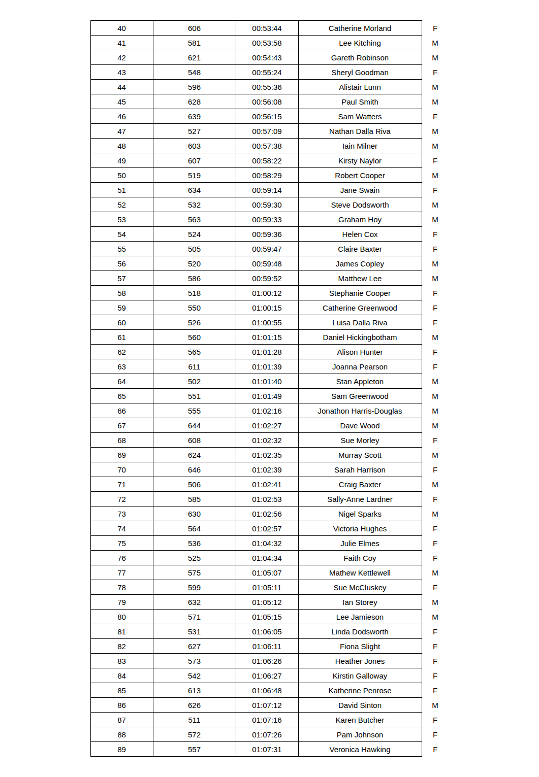| 40 | 606 | 00:53:44 | Catherine Morland | F |
| 41 | 581 | 00:53:58 | Lee Kitching | M |
| 42 | 621 | 00:54:43 | Gareth Robinson | M |
| 43 | 548 | 00:55:24 | Sheryl Goodman | F |
| 44 | 596 | 00:55:36 | Alistair Lunn | M |
| 45 | 628 | 00:56:08 | Paul Smith | M |
| 46 | 639 | 00:56:15 | Sam Watters | F |
| 47 | 527 | 00:57:09 | Nathan Dalla Riva | M |
| 48 | 603 | 00:57:38 | Iain Milner | M |
| 49 | 607 | 00:58:22 | Kirsty Naylor | F |
| 50 | 519 | 00:58:29 | Robert Cooper | M |
| 51 | 634 | 00:59:14 | Jane Swain | F |
| 52 | 532 | 00:59:30 | Steve Dodsworth | M |
| 53 | 563 | 00:59:33 | Graham Hoy | M |
| 54 | 524 | 00:59:36 | Helen Cox | F |
| 55 | 505 | 00:59:47 | Claire Baxter | F |
| 56 | 520 | 00:59:48 | James Copley | M |
| 57 | 586 | 00:59:52 | Matthew Lee | M |
| 58 | 518 | 01:00:12 | Stephanie Cooper | F |
| 59 | 550 | 01:00:15 | Catherine Greenwood | F |
| 60 | 526 | 01:00:55 | Luisa Dalla Riva | F |
| 61 | 560 | 01:01:15 | Daniel Hickingbotham | M |
| 62 | 565 | 01:01:28 | Alison Hunter | F |
| 63 | 611 | 01:01:39 | Joanna Pearson | F |
| 64 | 502 | 01:01:40 | Stan Appleton | M |
| 65 | 551 | 01:01:49 | Sam Greenwood | M |
| 66 | 555 | 01:02:16 | Jonathon Harris-Douglas | M |
| 67 | 644 | 01:02:27 | Dave Wood | M |
| 68 | 608 | 01:02:32 | Sue Morley | F |
| 69 | 624 | 01:02:35 | Murray Scott | M |
| 70 | 646 | 01:02:39 | Sarah Harrison | F |
| 71 | 506 | 01:02:41 | Craig Baxter | M |
| 72 | 585 | 01:02:53 | Sally-Anne Lardner | F |
| 73 | 630 | 01:02:56 | Nigel Sparks | M |
| 74 | 564 | 01:02:57 | Victoria Hughes | F |
| 75 | 536 | 01:04:32 | Julie Elmes | F |
| 76 | 525 | 01:04:34 | Faith Coy | F |
| 77 | 575 | 01:05:07 | Mathew Kettlewell | M |
| 78 | 599 | 01:05:11 | Sue McCluskey | F |
| 79 | 632 | 01:05:12 | Ian Storey | M |
| 80 | 571 | 01:05:15 | Lee Jamieson | M |
| 81 | 531 | 01:06:05 | Linda Dodsworth | F |
| 82 | 627 | 01:06:11 | Fiona Slight | F |
| 83 | 573 | 01:06:26 | Heather Jones | F |
| 84 | 542 | 01:06:27 | Kirstin Galloway | F |
| 85 | 613 | 01:06:48 | Katherine Penrose | F |
| 86 | 626 | 01:07:12 | David Sinton | M |
| 87 | 511 | 01:07:16 | Karen Butcher | F |
| 88 | 572 | 01:07:26 | Pam Johnson | F |
| 89 | 557 | 01:07:31 | Veronica Hawking | F |